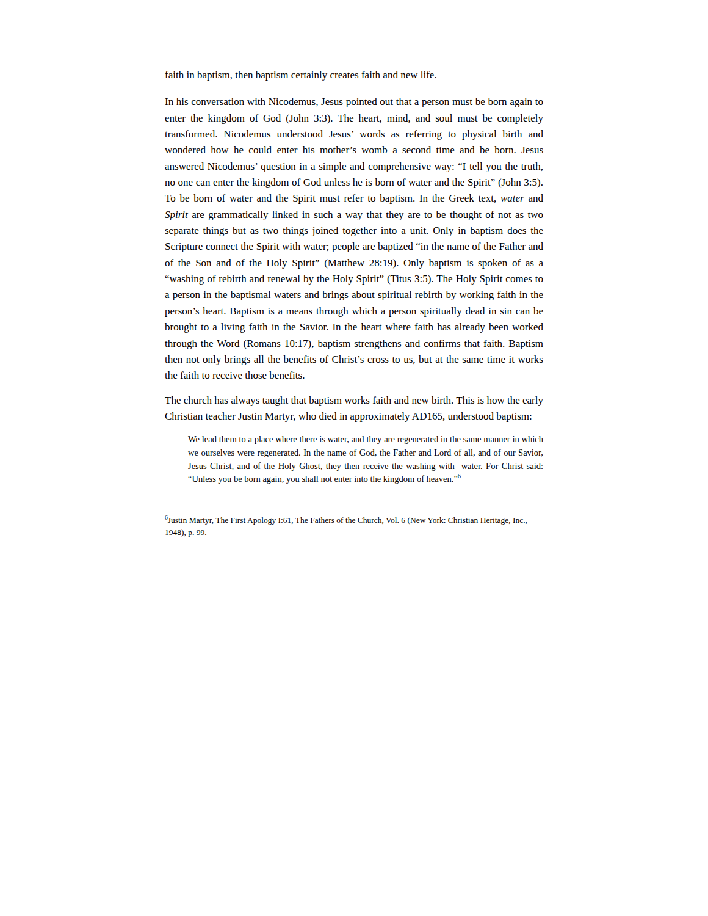faith in baptism, then baptism certainly creates faith and new life.
In his conversation with Nicodemus, Jesus pointed out that a person must be born again to enter the kingdom of God (John 3:3). The heart, mind, and soul must be completely transformed. Nicodemus understood Jesus’ words as referring to physical birth and wondered how he could enter his mother’s womb a second time and be born. Jesus answered Nicodemus’ question in a simple and comprehensive way: “I tell you the truth, no one can enter the kingdom of God unless he is born of water and the Spirit” (John 3:5). To be born of water and the Spirit must refer to baptism. In the Greek text, water and Spirit are grammatically linked in such a way that they are to be thought of not as two separate things but as two things joined together into a unit. Only in baptism does the Scripture connect the Spirit with water; people are baptized “in the name of the Father and of the Son and of the Holy Spirit” (Matthew 28:19). Only baptism is spoken of as a “washing of rebirth and renewal by the Holy Spirit” (Titus 3:5). The Holy Spirit comes to a person in the baptismal waters and brings about spiritual rebirth by working faith in the person’s heart. Baptism is a means through which a person spiritually dead in sin can be brought to a living faith in the Savior. In the heart where faith has already been worked through the Word (Romans 10:17), baptism strengthens and confirms that faith. Baptism then not only brings all the benefits of Christ’s cross to us, but at the same time it works the faith to receive those benefits.
The church has always taught that baptism works faith and new birth. This is how the early Christian teacher Justin Martyr, who died in approximately AD165, understood baptism:
We lead them to a place where there is water, and they are regenerated in the same manner in which we ourselves were regenerated. In the name of God, the Father and Lord of all, and of our Savior, Jesus Christ, and of the Holy Ghost, they then receive the washing with water. For Christ said: “Unless you be born again, you shall not enter into the kingdom of heaven.”6
6Justin Martyr, The First Apology I:61, The Fathers of the Church, Vol. 6 (New York: Christian Heritage, Inc., 1948), p. 99.